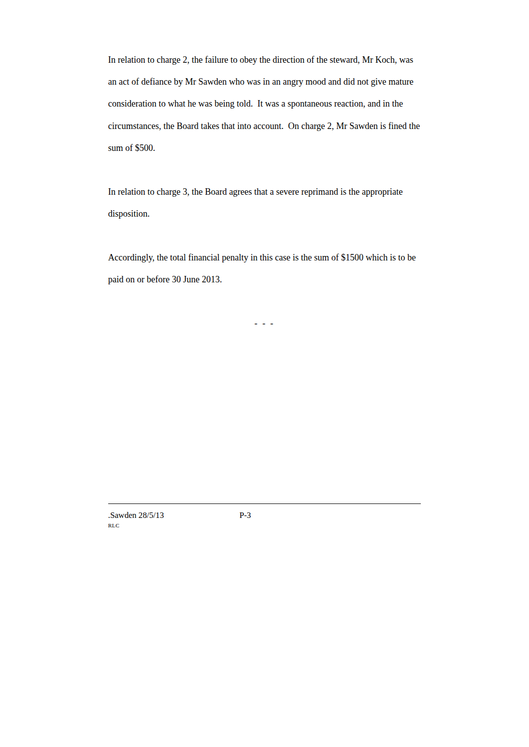In relation to charge 2, the failure to obey the direction of the steward, Mr Koch, was an act of defiance by Mr Sawden who was in an angry mood and did not give mature consideration to what he was being told. It was a spontaneous reaction, and in the circumstances, the Board takes that into account. On charge 2, Mr Sawden is fined the sum of $500.
In relation to charge 3, the Board agrees that a severe reprimand is the appropriate disposition.
Accordingly, the total financial penalty in this case is the sum of $1500 which is to be paid on or before 30 June 2013.
- - -
.Sawden 28/5/13
P-3
RLC